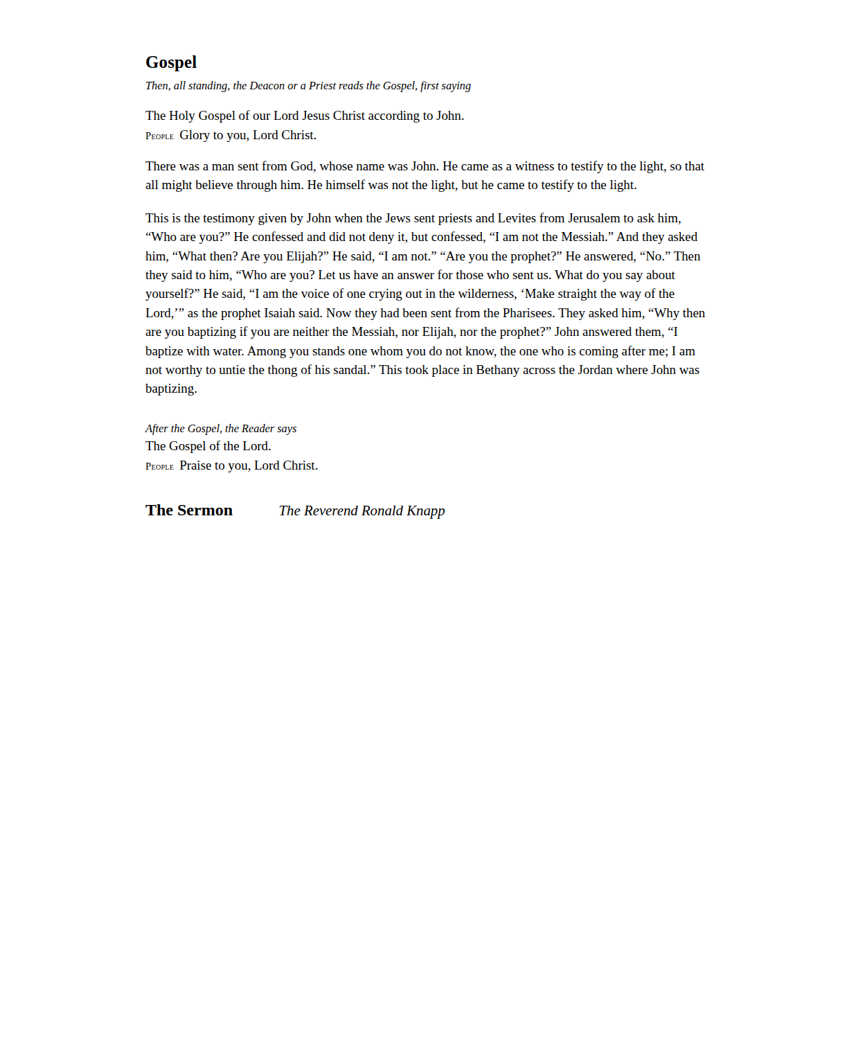Gospel
Then, all standing, the Deacon or a Priest reads the Gospel, first saying
The Holy Gospel of our Lord Jesus Christ according to John.
People Glory to you, Lord Christ.
There was a man sent from God, whose name was John. He came as a witness to testify to the light, so that all might believe through him. He himself was not the light, but he came to testify to the light.
This is the testimony given by John when the Jews sent priests and Levites from Jerusalem to ask him, “Who are you?” He confessed and did not deny it, but confessed, “I am not the Messiah.” And they asked him, “What then? Are you Elijah?” He said, “I am not.” “Are you the prophet?” He answered, “No.” Then they said to him, “Who are you? Let us have an answer for those who sent us. What do you say about yourself?” He said, “I am the voice of one crying out in the wilderness, ‘Make straight the way of the Lord,’” as the prophet Isaiah said. Now they had been sent from the Pharisees. They asked him, “Why then are you baptizing if you are neither the Messiah, nor Elijah, nor the prophet?” John answered them, “I baptize with water. Among you stands one whom you do not know, the one who is coming after me; I am not worthy to untie the thong of his sandal.” This took place in Bethany across the Jordan where John was baptizing.
After the Gospel, the Reader says
The Gospel of the Lord.
People Praise to you, Lord Christ.
The Sermon
The Reverend Ronald Knapp